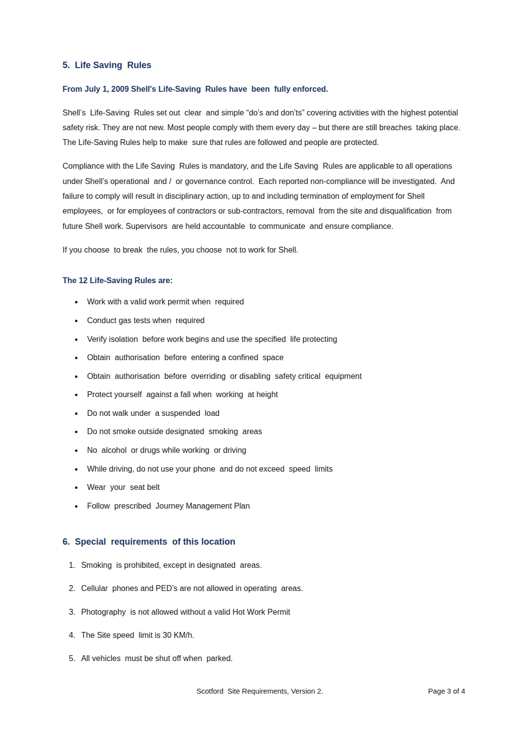5. Life Saving Rules
From July 1, 2009 Shell's Life-Saving Rules have been fully enforced.
Shell’s Life-Saving Rules set out clear and simple “do’s and don’ts” covering activities with the highest potential safety risk. They are not new. Most people comply with them every day – but there are still breaches taking place. The Life-Saving Rules help to make sure that rules are followed and people are protected.
Compliance with the Life Saving Rules is mandatory, and the Life Saving Rules are applicable to all operations under Shell’s operational and / or governance control. Each reported non-compliance will be investigated. And failure to comply will result in disciplinary action, up to and including termination of employment for Shell employees, or for employees of contractors or sub-contractors, removal from the site and disqualification from future Shell work. Supervisors are held accountable to communicate and ensure compliance.
If you choose to break the rules, you choose not to work for Shell.
The 12 Life-Saving Rules are:
Work with a valid work permit when required
Conduct gas tests when required
Verify isolation before work begins and use the specified life protecting
Obtain authorisation before entering a confined space
Obtain authorisation before overriding or disabling safety critical equipment
Protect yourself against a fall when working at height
Do not walk under a suspended load
Do not smoke outside designated smoking areas
No alcohol or drugs while working or driving
While driving, do not use your phone and do not exceed speed limits
Wear your seat belt
Follow prescribed Journey Management Plan
6. Special requirements of this location
Smoking is prohibited, except in designated areas.
Cellular phones and PED’s are not allowed in operating areas.
Photography is not allowed without a valid Hot Work Permit
The Site speed limit is 30 KM/h.
All vehicles must be shut off when parked.
Scotford Site Requirements, Version 2.
Page 3 of 4